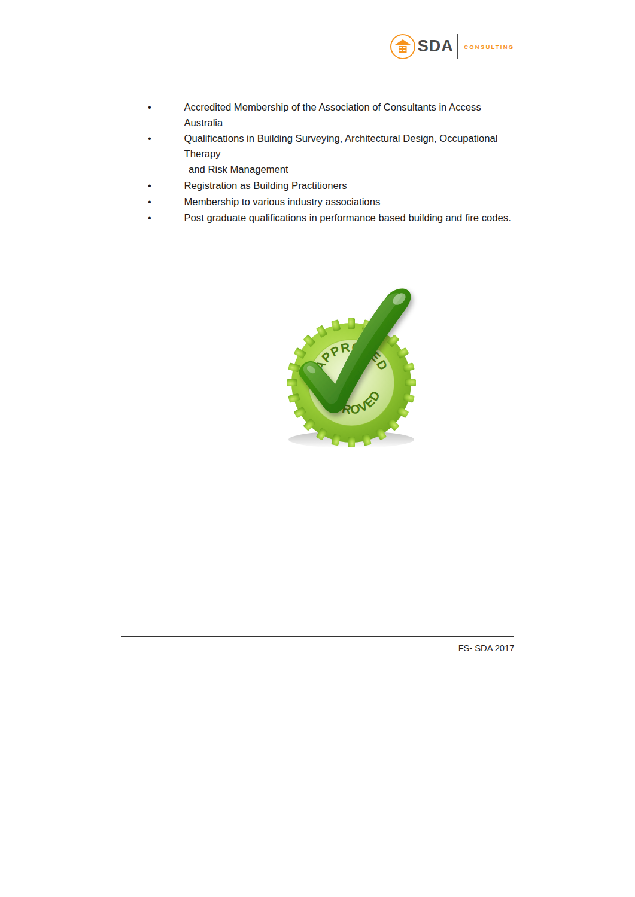SDA
CONSULTING
• Accredited Membership of the Association of Consultants in Access Australia
• Qualifications in Building Surveying, Architectural Design, Occupational Therapyand Risk Management
• Registration as Building Practitioners
• Membership to various industry associations
• Post graduate qualifications in performance based building and fire codes.
APPROVED APPROVED
FS- SDA 2017